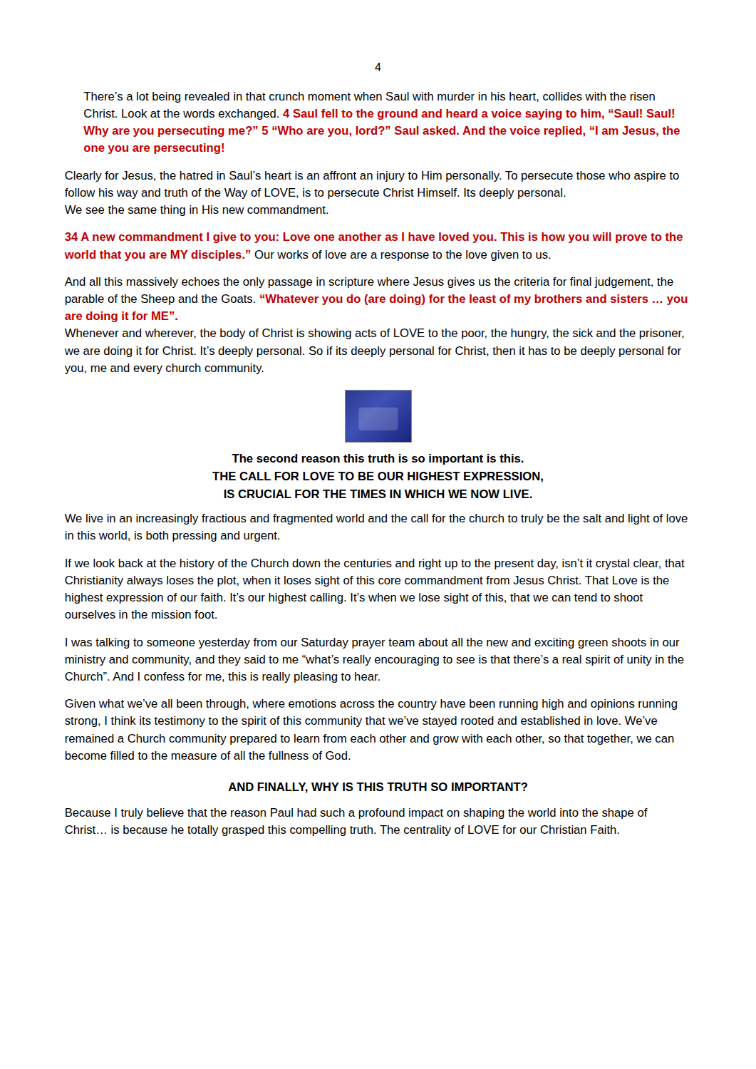4
There’s a lot being revealed in that crunch moment when Saul with murder in his heart, collides with the risen Christ. Look at the words exchanged. 4 Saul fell to the ground and heard a voice saying to him, “Saul! Saul! Why are you persecuting me?” 5 “Who are you, lord?” Saul asked. And the voice replied, “I am Jesus, the one you are persecuting!
Clearly for Jesus, the hatred in Saul’s heart is an affront an injury to Him personally. To persecute those who aspire to follow his way and truth of the Way of LOVE, is to persecute Christ Himself. Its deeply personal.
We see the same thing in His new commandment.
34 A new commandment I give to you: Love one another as I have loved you. This is how you will prove to the world that you are MY disciples.” Our works of love are a response to the love given to us.
And all this massively echoes the only passage in scripture where Jesus gives us the criteria for final judgement, the parable of the Sheep and the Goats. “Whatever you do (are doing) for the least of my brothers and sisters … you are doing it for ME”.
Whenever and wherever, the body of Christ is showing acts of LOVE to the poor, the hungry, the sick and the prisoner, we are doing it for Christ. It’s deeply personal. So if its deeply personal for Christ, then it has to be deeply personal for you, me and every church community.
The second reason this truth is so important is this.
THE CALL FOR LOVE TO BE OUR HIGHEST EXPRESSION,
IS CRUCIAL FOR THE TIMES IN WHICH WE NOW LIVE.
We live in an increasingly fractious and fragmented world and the call for the church to truly be the salt and light of love in this world, is both pressing and urgent.
If we look back at the history of the Church down the centuries and right up to the present day, isn’t it crystal clear, that Christianity always loses the plot, when it loses sight of this core commandment from Jesus Christ. That Love is the highest expression of our faith. It’s our highest calling. It’s when we lose sight of this, that we can tend to shoot ourselves in the mission foot.
I was talking to someone yesterday from our Saturday prayer team about all the new and exciting green shoots in our ministry and community, and they said to me “what’s really encouraging to see is that there’s a real spirit of unity in the Church”. And I confess for me, this is really pleasing to hear.
Given what we’ve all been through, where emotions across the country have been running high and opinions running strong, I think its testimony to the spirit of this community that we’ve stayed rooted and established in love. We’ve remained a Church community prepared to learn from each other and grow with each other, so that together, we can become filled to the measure of all the fullness of God.
AND FINALLY, WHY IS THIS TRUTH SO IMPORTANT?
Because I truly believe that the reason Paul had such a profound impact on shaping the world into the shape of Christ… is because he totally grasped this compelling truth. The centrality of LOVE for our Christian Faith.